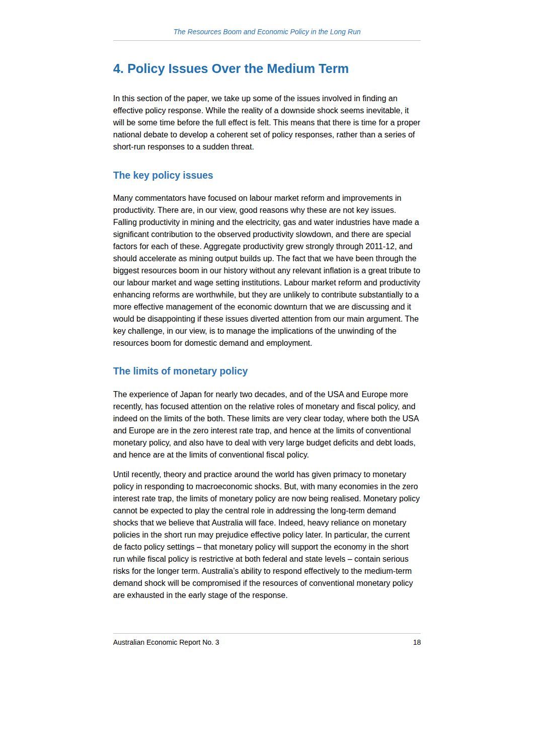The Resources Boom and Economic Policy in the Long Run
4. Policy Issues Over the Medium Term
In this section of the paper, we take up some of the issues involved in finding an effective policy response. While the reality of a downside shock seems inevitable, it will be some time before the full effect is felt. This means that there is time for a proper national debate to develop a coherent set of policy responses, rather than a series of short-run responses to a sudden threat.
The key policy issues
Many commentators have focused on labour market reform and improvements in productivity. There are, in our view, good reasons why these are not key issues. Falling productivity in mining and the electricity, gas and water industries have made a significant contribution to the observed productivity slowdown, and there are special factors for each of these. Aggregate productivity grew strongly through 2011-12, and should accelerate as mining output builds up. The fact that we have been through the biggest resources boom in our history without any relevant inflation is a great tribute to our labour market and wage setting institutions. Labour market reform and productivity enhancing reforms are worthwhile, but they are unlikely to contribute substantially to a more effective management of the economic downturn that we are discussing and it would be disappointing if these issues diverted attention from our main argument. The key challenge, in our view, is to manage the implications of the unwinding of the resources boom for domestic demand and employment.
The limits of monetary policy
The experience of Japan for nearly two decades, and of the USA and Europe more recently, has focused attention on the relative roles of monetary and fiscal policy, and indeed on the limits of the both. These limits are very clear today, where both the USA and Europe are in the zero interest rate trap, and hence at the limits of conventional monetary policy, and also have to deal with very large budget deficits and debt loads, and hence are at the limits of conventional fiscal policy.
Until recently, theory and practice around the world has given primacy to monetary policy in responding to macroeconomic shocks. But, with many economies in the zero interest rate trap, the limits of monetary policy are now being realised. Monetary policy cannot be expected to play the central role in addressing the long-term demand shocks that we believe that Australia will face. Indeed, heavy reliance on monetary policies in the short run may prejudice effective policy later. In particular, the current de facto policy settings – that monetary policy will support the economy in the short run while fiscal policy is restrictive at both federal and state levels – contain serious risks for the longer term. Australia’s ability to respond effectively to the medium-term demand shock will be compromised if the resources of conventional monetary policy are exhausted in the early stage of the response.
Australian Economic Report No. 3 18